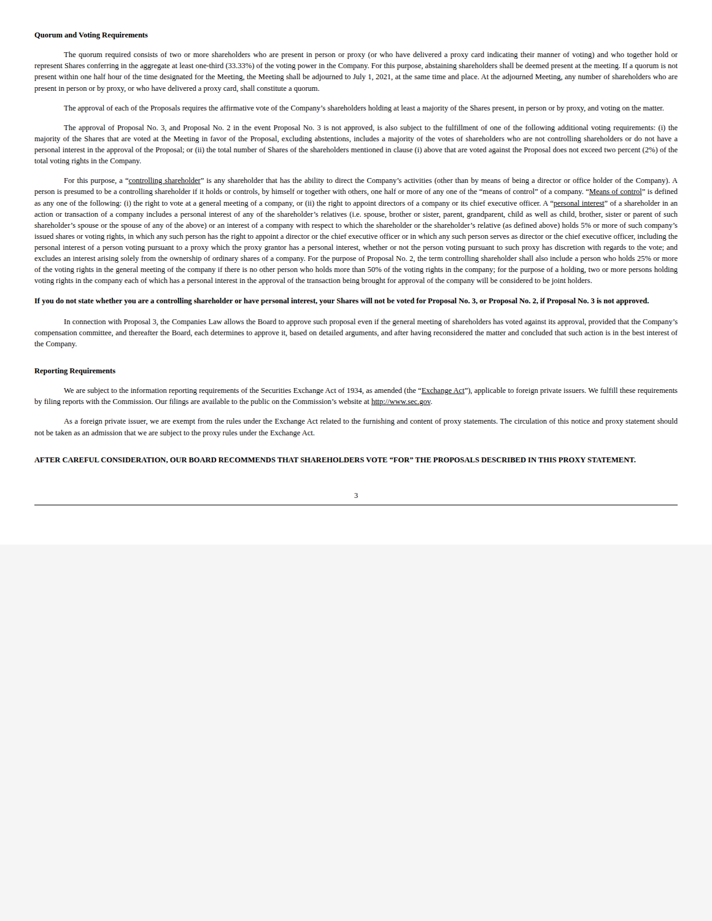Quorum and Voting Requirements
The quorum required consists of two or more shareholders who are present in person or proxy (or who have delivered a proxy card indicating their manner of voting) and who together hold or represent Shares conferring in the aggregate at least one-third (33.33%) of the voting power in the Company. For this purpose, abstaining shareholders shall be deemed present at the meeting. If a quorum is not present within one half hour of the time designated for the Meeting, the Meeting shall be adjourned to July 1, 2021, at the same time and place. At the adjourned Meeting, any number of shareholders who are present in person or by proxy, or who have delivered a proxy card, shall constitute a quorum.
The approval of each of the Proposals requires the affirmative vote of the Company’s shareholders holding at least a majority of the Shares present, in person or by proxy, and voting on the matter.
The approval of Proposal No. 3, and Proposal No. 2 in the event Proposal No. 3 is not approved, is also subject to the fulfillment of one of the following additional voting requirements: (i) the majority of the Shares that are voted at the Meeting in favor of the Proposal, excluding abstentions, includes a majority of the votes of shareholders who are not controlling shareholders or do not have a personal interest in the approval of the Proposal; or (ii) the total number of Shares of the shareholders mentioned in clause (i) above that are voted against the Proposal does not exceed two percent (2%) of the total voting rights in the Company.
For this purpose, a “controlling shareholder” is any shareholder that has the ability to direct the Company’s activities (other than by means of being a director or office holder of the Company). A person is presumed to be a controlling shareholder if it holds or controls, by himself or together with others, one half or more of any one of the “means of control” of a company. “Means of control” is defined as any one of the following: (i) the right to vote at a general meeting of a company, or (ii) the right to appoint directors of a company or its chief executive officer. A “personal interest” of a shareholder in an action or transaction of a company includes a personal interest of any of the shareholder’s relatives (i.e. spouse, brother or sister, parent, grandparent, child as well as child, brother, sister or parent of such shareholder’s spouse or the spouse of any of the above) or an interest of a company with respect to which the shareholder or the shareholder’s relative (as defined above) holds 5% or more of such company’s issued shares or voting rights, in which any such person has the right to appoint a director or the chief executive officer or in which any such person serves as director or the chief executive officer, including the personal interest of a person voting pursuant to a proxy which the proxy grantor has a personal interest, whether or not the person voting pursuant to such proxy has discretion with regards to the vote; and excludes an interest arising solely from the ownership of ordinary shares of a company. For the purpose of Proposal No. 2, the term controlling shareholder shall also include a person who holds 25% or more of the voting rights in the general meeting of the company if there is no other person who holds more than 50% of the voting rights in the company; for the purpose of a holding, two or more persons holding voting rights in the company each of which has a personal interest in the approval of the transaction being brought for approval of the company will be considered to be joint holders.
If you do not state whether you are a controlling shareholder or have personal interest, your Shares will not be voted for Proposal No. 3, or Proposal No. 2, if Proposal No. 3 is not approved.
In connection with Proposal 3, the Companies Law allows the Board to approve such proposal even if the general meeting of shareholders has voted against its approval, provided that the Company’s compensation committee, and thereafter the Board, each determines to approve it, based on detailed arguments, and after having reconsidered the matter and concluded that such action is in the best interest of the Company.
Reporting Requirements
We are subject to the information reporting requirements of the Securities Exchange Act of 1934, as amended (the “Exchange Act”), applicable to foreign private issuers. We fulfill these requirements by filing reports with the Commission. Our filings are available to the public on the Commission’s website at http://www.sec.gov.
As a foreign private issuer, we are exempt from the rules under the Exchange Act related to the furnishing and content of proxy statements. The circulation of this notice and proxy statement should not be taken as an admission that we are subject to the proxy rules under the Exchange Act.
AFTER CAREFUL CONSIDERATION, OUR BOARD RECOMMENDS THAT SHAREHOLDERS VOTE “FOR” THE PROPOSALS DESCRIBED IN THIS PROXY STATEMENT.
3